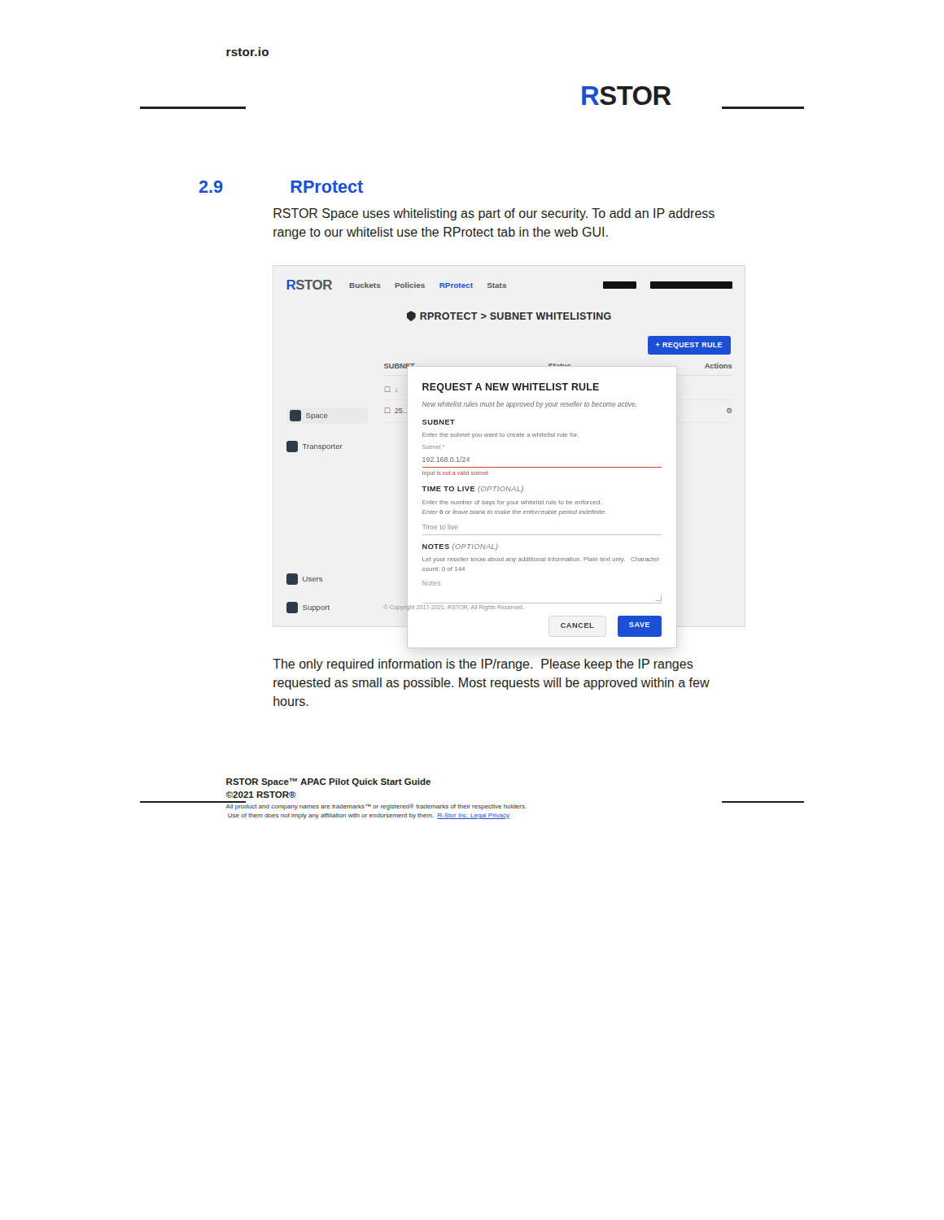rstor.io
RSTOR
2.9
RProtect
RSTOR Space uses whitelisting as part of our security. To add an IP address range to our whitelist use the RProtect tab in the web GUI.
RSTOR
Buckets Policies RProtect Stats
RPROTECT > SUBNET WHITELISTING
Space
Transporter
Users
Support
+ REQUEST RULE
SUBNET Status Actions
☐ ↓
☐ 25… ACTIVE ⚙
REQUEST A NEW WHITELIST RULE
New whitelist rules must be approved by your reseller to become active.
SUBNET
Enter the subnet you want to create a whitelist rule for.
Subnet *
192.168.0.1/24
Input is not a valid subnet
TIME TO LIVE (OPTIONAL)
Enter the number of days for your whitelist rule to be enforced.
Enter 0 or leave blank to make the enforceable period indefinite.
Time to live
NOTES (OPTIONAL)
Let your reseller know about any additional information. Plain text only. Character count: 0 of 144
Notes
CANCEL SAVE
© Copyright 2017-2021, RSTOR, All Rights Reserved.
The only required information is the IP/range. Please keep the IP ranges requested as small as possible. Most requests will be approved within a few hours.
RSTOR Space™ APAC Pilot Quick Start Guide
©2021 RSTOR®
All product and company names are trademarks™ or registered® trademarks of their respective holders.
Use of them does not imply any affiliation with or endorsement by them. R-Stor Inc. Legal Privacy